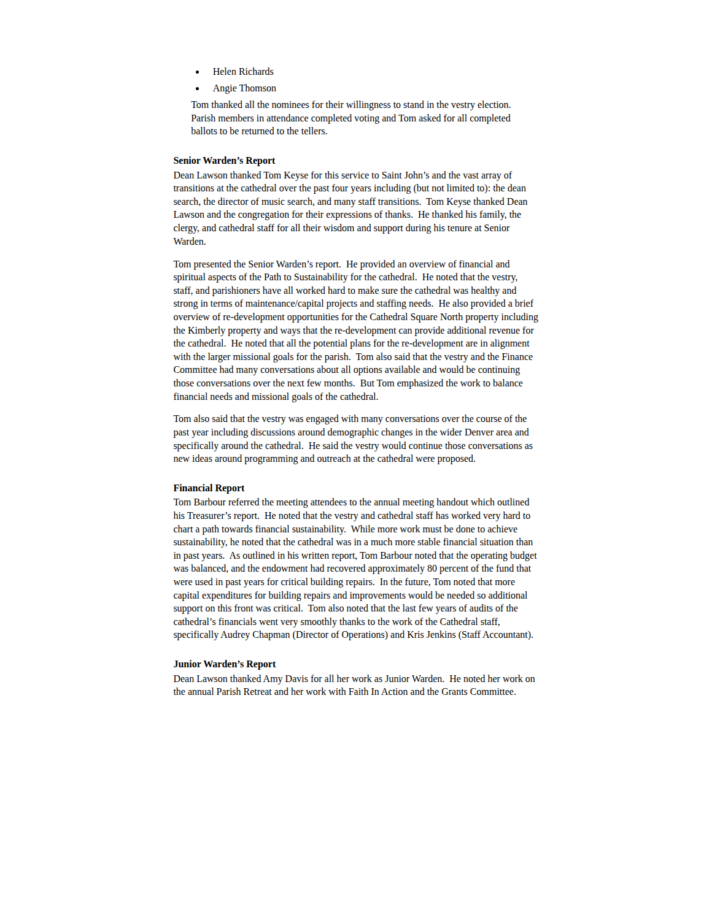Helen Richards
Angie Thomson
Tom thanked all the nominees for their willingness to stand in the vestry election. Parish members in attendance completed voting and Tom asked for all completed ballots to be returned to the tellers.
Senior Warden’s Report
Dean Lawson thanked Tom Keyse for this service to Saint John’s and the vast array of transitions at the cathedral over the past four years including (but not limited to): the dean search, the director of music search, and many staff transitions. Tom Keyse thanked Dean Lawson and the congregation for their expressions of thanks. He thanked his family, the clergy, and cathedral staff for all their wisdom and support during his tenure at Senior Warden.
Tom presented the Senior Warden’s report. He provided an overview of financial and spiritual aspects of the Path to Sustainability for the cathedral. He noted that the vestry, staff, and parishioners have all worked hard to make sure the cathedral was healthy and strong in terms of maintenance/capital projects and staffing needs. He also provided a brief overview of re-development opportunities for the Cathedral Square North property including the Kimberly property and ways that the re-development can provide additional revenue for the cathedral. He noted that all the potential plans for the re-development are in alignment with the larger missional goals for the parish. Tom also said that the vestry and the Finance Committee had many conversations about all options available and would be continuing those conversations over the next few months. But Tom emphasized the work to balance financial needs and missional goals of the cathedral.
Tom also said that the vestry was engaged with many conversations over the course of the past year including discussions around demographic changes in the wider Denver area and specifically around the cathedral. He said the vestry would continue those conversations as new ideas around programming and outreach at the cathedral were proposed.
Financial Report
Tom Barbour referred the meeting attendees to the annual meeting handout which outlined his Treasurer’s report. He noted that the vestry and cathedral staff has worked very hard to chart a path towards financial sustainability. While more work must be done to achieve sustainability, he noted that the cathedral was in a much more stable financial situation than in past years. As outlined in his written report, Tom Barbour noted that the operating budget was balanced, and the endowment had recovered approximately 80 percent of the fund that were used in past years for critical building repairs. In the future, Tom noted that more capital expenditures for building repairs and improvements would be needed so additional support on this front was critical. Tom also noted that the last few years of audits of the cathedral’s financials went very smoothly thanks to the work of the Cathedral staff, specifically Audrey Chapman (Director of Operations) and Kris Jenkins (Staff Accountant).
Junior Warden’s Report
Dean Lawson thanked Amy Davis for all her work as Junior Warden. He noted her work on the annual Parish Retreat and her work with Faith In Action and the Grants Committee.